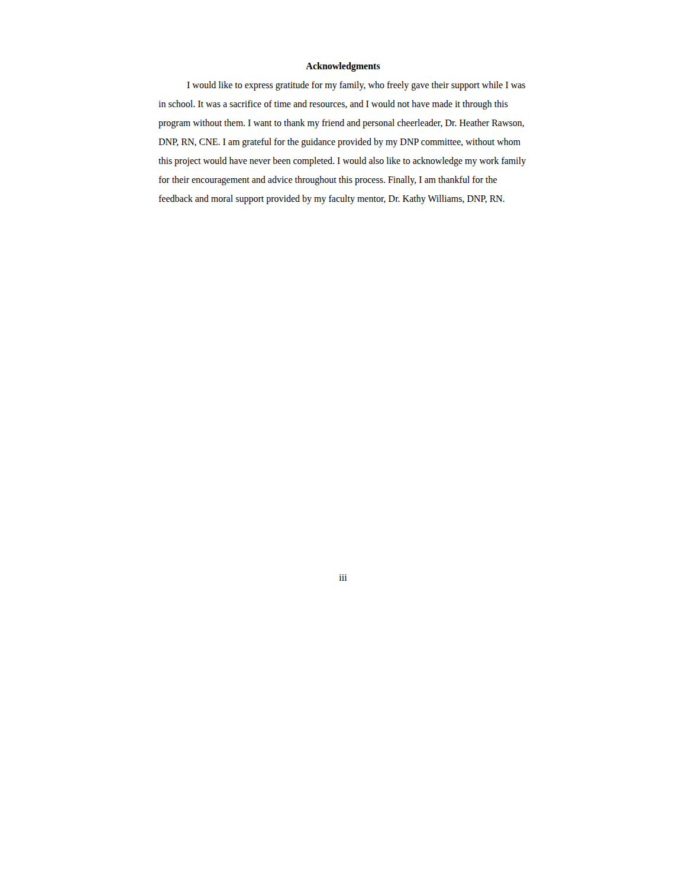Acknowledgments
I would like to express gratitude for my family, who freely gave their support while I was in school. It was a sacrifice of time and resources, and I would not have made it through this program without them. I want to thank my friend and personal cheerleader, Dr. Heather Rawson, DNP, RN, CNE. I am grateful for the guidance provided by my DNP committee, without whom this project would have never been completed. I would also like to acknowledge my work family for their encouragement and advice throughout this process. Finally, I am thankful for the feedback and moral support provided by my faculty mentor, Dr. Kathy Williams, DNP, RN.
iii